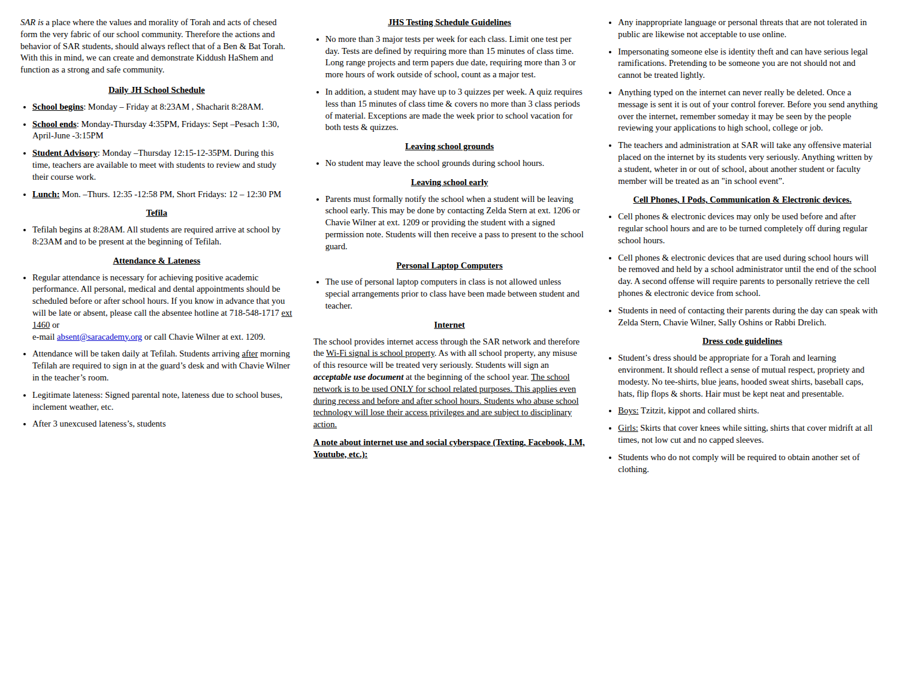SAR is a place where the values and morality of Torah and acts of chesed form the very fabric of our school community. Therefore the actions and behavior of SAR students, should always reflect that of a Ben & Bat Torah. With this in mind, we can create and demonstrate Kiddush HaShem and function as a strong and safe community.
Daily JH School Schedule
School begins: Monday – Friday at 8:23AM , Shacharit 8:28AM.
School ends: Monday-Thursday 4:35PM, Fridays: Sept –Pesach 1:30, April-June -3:15PM
Student Advisory: Monday –Thursday 12:15-12-35PM. During this time, teachers are available to meet with students to review and study their course work.
Lunch: Mon. –Thurs. 12:35 -12:58 PM, Short Fridays: 12 – 12:30 PM
Tefila
Tefilah begins at 8:28AM. All students are required arrive at school by 8:23AM and to be present at the beginning of Tefilah.
Attendance & Lateness
Regular attendance is necessary for achieving positive academic performance. All personal, medical and dental appointments should be scheduled before or after school hours. If you know in advance that you will be late or absent, please call the absentee hotline at 718-548-1717 ext 1460 or
e-mail absent@saracademy.org or call Chavie Wilner at ext. 1209.
Attendance will be taken daily at Tefilah. Students arriving after morning Tefilah are required to sign in at the guard’s desk and with Chavie Wilner in the teacher’s room.
Legitimate lateness: Signed parental note, lateness due to school buses, inclement weather, etc.
After 3 unexcused lateness’s, students
JHS Testing Schedule Guidelines
No more than 3 major tests per week for each class. Limit one test per day. Tests are defined by requiring more than 15 minutes of class time. Long range projects and term papers due date, requiring more than 3 or more hours of work outside of school, count as a major test.
In addition, a student may have up to 3 quizzes per week. A quiz requires less than 15 minutes of class time & covers no more than 3 class periods of material. Exceptions are made the week prior to school vacation for both tests & quizzes.
Leaving school grounds
No student may leave the school grounds during school hours.
Leaving school early
Parents must formally notify the school when a student will be leaving school early. This may be done by contacting Zelda Stern at ext. 1206 or Chavie Wilner at ext. 1209 or providing the student with a signed permission note. Students will then receive a pass to present to the school guard.
Personal Laptop Computers
The use of personal laptop computers in class is not allowed unless special arrangements prior to class have been made between student and teacher.
Internet
The school provides internet access through the SAR network and therefore the Wi-Fi signal is school property. As with all school property, any misuse of this resource will be treated very seriously. Students will sign an acceptable use document at the beginning of the school year. The school network is to be used ONLY for school related purposes. This applies even during recess and before and after school hours. Students who abuse school technology will lose their access privileges and are subject to disciplinary action.
A note about internet use and social cyberspace (Texting, Facebook, I.M, Youtube, etc.):
Any inappropriate language or personal threats that are not tolerated in public are likewise not acceptable to use online.
Impersonating someone else is identity theft and can have serious legal ramifications. Pretending to be someone you are not should not and cannot be treated lightly.
Anything typed on the internet can never really be deleted. Once a message is sent it is out of your control forever. Before you send anything over the internet, remember someday it may be seen by the people reviewing your applications to high school, college or job.
The teachers and administration at SAR will take any offensive material placed on the internet by its students very seriously. Anything written by a student, wheter in or out of school, about another student or faculty member will be treated as an "in school event”.
Cell Phones, I Pods, Communication & Electronic devices.
Cell phones & electronic devices may only be used before and after regular school hours and are to be turned completely off during regular school hours.
Cell phones & electronic devices that are used during school hours will be removed and held by a school administrator until the end of the school day. A second offense will require parents to personally retrieve the cell phones & electronic device from school.
Students in need of contacting their parents during the day can speak with Zelda Stern, Chavie Wilner, Sally Oshins or Rabbi Drelich.
Dress code guidelines
Student’s dress should be appropriate for a Torah and learning environment. It should reflect a sense of mutual respect, propriety and modesty. No tee-shirts, blue jeans, hooded sweat shirts, baseball caps, hats, flip flops & shorts. Hair must be kept neat and presentable.
Boys: Tzitzit, kippot and collared shirts.
Girls: Skirts that cover knees while sitting, shirts that cover midrift at all times, not low cut and no capped sleeves.
Students who do not comply will be required to obtain another set of clothing.